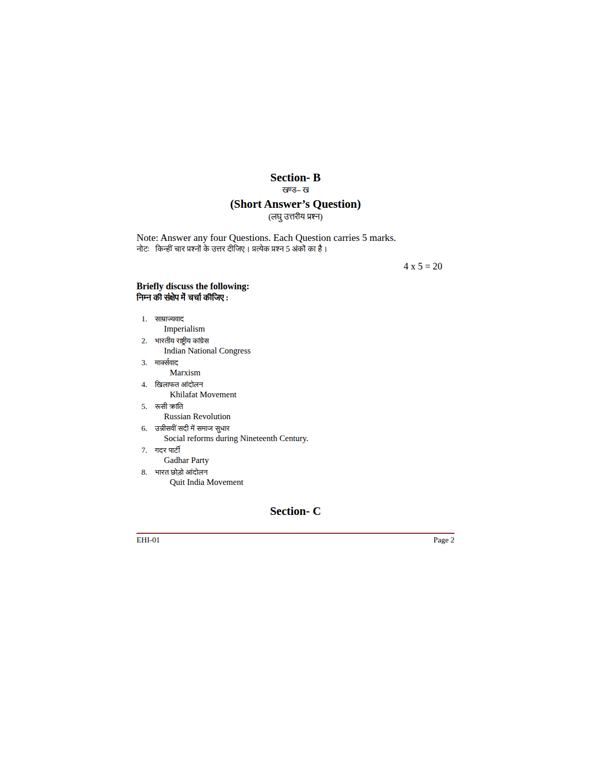Section- B
खण्ड– ख
(Short Answer’s Question)
(लघु उत्तरीय प्रश्न)
Note: Answer any four Questions. Each Question carries 5 marks.
नोटः किन्हीं चार प्रश्नों के उत्तर दीजिए। प्रत्येक प्रश्न 5 अंकों का है।
4 x 5 = 20
Briefly discuss the following:
निम्न की संक्षेप में चर्चा कीजिए :
साम्राज्यवाद Imperialism
भारतीय राष्ट्रीय कांग्रेस Indian National Congress
मार्क्सवाद Marxism
खिलाफत आंदोलन Khilafat Movement
रूसी क्रांति Russian Revolution
उन्नीसवीं सदी में समाज सुधार Social reforms during Nineteenth Century.
गदर पार्टी Gadhar Party
भारत छोड़ो आंदोलन Quit India Movement
Section- C
EHI-01 Page 2